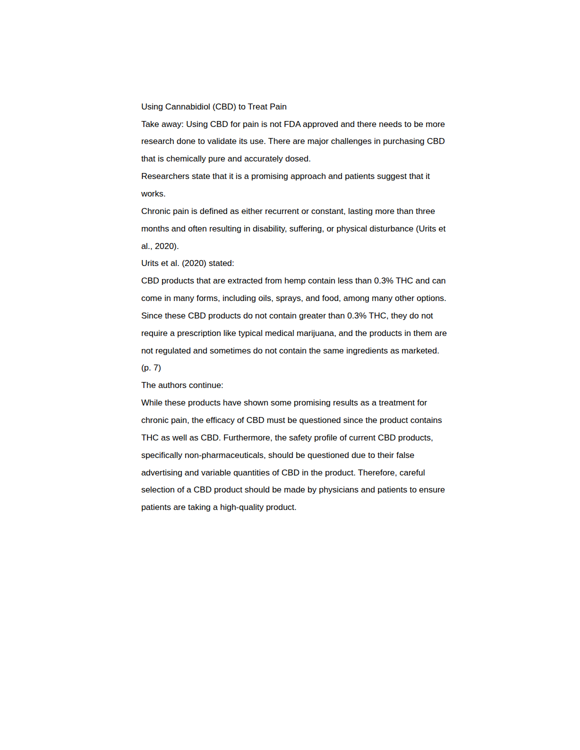Using Cannabidiol (CBD) to Treat Pain
Take away: Using CBD for pain is not FDA approved and there needs to be more research done to validate its use. There are major challenges in purchasing CBD that is chemically pure and accurately dosed.
Researchers state that it is a promising approach and patients suggest that it works.
Chronic pain is defined as either recurrent or constant, lasting more than three months and often resulting in disability, suffering, or physical disturbance (Urits et al., 2020).
Urits et al. (2020) stated:
CBD products that are extracted from hemp contain less than 0.3% THC and can come in many forms, including oils, sprays, and food, among many other options. Since these CBD products do not contain greater than 0.3% THC, they do not require a prescription like typical medical marijuana, and the products in them are not regulated and sometimes do not contain the same ingredients as marketed. (p. 7)
The authors continue:
While these products have shown some promising results as a treatment for chronic pain, the efficacy of CBD must be questioned since the product contains THC as well as CBD. Furthermore, the safety profile of current CBD products, specifically non-pharmaceuticals, should be questioned due to their false advertising and variable quantities of CBD in the product. Therefore, careful selection of a CBD product should be made by physicians and patients to ensure patients are taking a high-quality product.